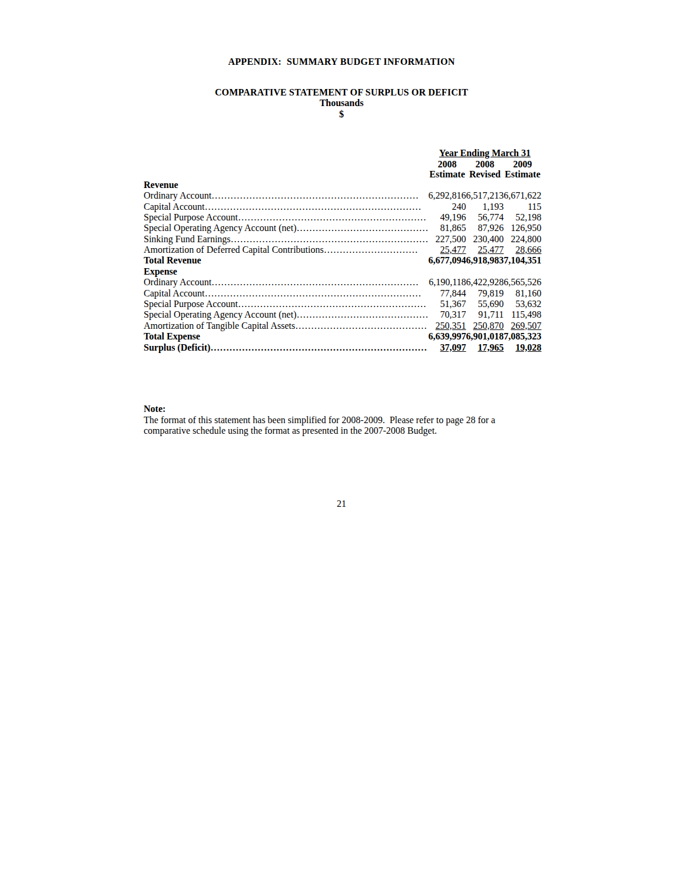APPENDIX: SUMMARY BUDGET INFORMATION
COMPARATIVE STATEMENT OF SURPLUS OR DEFICIT
Thousands
$
| | Year Ending March 31 |
| | 2008 Estimate | 2008 Revised | 2009 Estimate |
| Revenue | | | |
| Ordinary Account ………………………………………………………… | 6,292,816 | 6,517,213 | 6,671,622 |
| Capital Account …………………………………………………………… | 240 | 1,193 | 115 |
| Special Purpose Account …………………………………………………… | 49,196 | 56,774 | 52,198 |
| Special Operating Agency Account (net) …………………………………… | 81,865 | 87,926 | 126,950 |
| Sinking Fund Earnings ……………………………………………………… | 227,500 | 230,400 | 224,800 |
| Amortization of Deferred Capital Contributions ………………………… | 25,477 | 25,477 | 28,666 |
| Total Revenue | 6,677,094 | 6,918,983 | 7,104,351 |
| Expense | | | |
| Ordinary Account ………………………………………………………… | 6,190,118 | 6,422,928 | 6,565,526 |
| Capital Account …………………………………………………………… | 77,844 | 79,819 | 81,160 |
| Special Purpose Account …………………………………………………… | 51,367 | 55,690 | 53,632 |
| Special Operating Agency Account (net) …………………………………… | 70,317 | 91,711 | 115,498 |
| Amortization of Tangible Capital Assets …………………………………… | 250,351 | 250,870 | 269,507 |
| Total Expense | 6,639,997 | 6,901,018 | 7,085,323 |
| Surplus (Deficit) …………………………………………………………… | 37,097 | 17,965 | 19,028 |
Note:
The format of this statement has been simplified for 2008-2009. Please refer to page 28 for a comparative schedule using the format as presented in the 2007-2008 Budget.
21